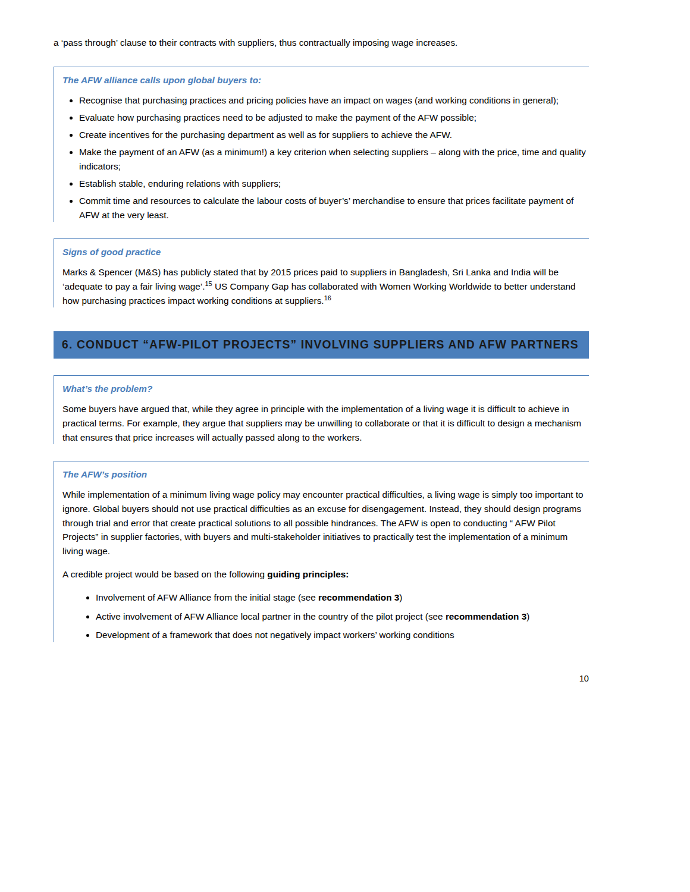a ‘pass through’ clause to their contracts with suppliers, thus contractually imposing wage increases.
The AFW alliance calls upon global buyers to:
Recognise that purchasing practices and pricing policies have an impact on wages (and working conditions in general);
Evaluate how purchasing practices need to be adjusted to make the payment of the AFW possible;
Create incentives for the purchasing department as well as for suppliers to achieve the AFW.
Make the payment of an AFW (as a minimum!) a key criterion when selecting suppliers – along with the price, time and quality indicators;
Establish stable, enduring relations with suppliers;
Commit time and resources to calculate the labour costs of buyer’s’ merchandise to ensure that prices facilitate payment of AFW at the very least.
Signs of good practice
Marks & Spencer (M&S) has publicly stated that by 2015 prices paid to suppliers in Bangladesh, Sri Lanka and India will be ‘adequate to pay a fair living wage’.15 US Company Gap has collaborated with Women Working Worldwide to better understand how purchasing practices impact working conditions at suppliers.16
6. CONDUCT “AFW-PILOT PROJECTS” INVOLVING SUPPLIERS AND AFW PARTNERS
What’s the problem?
Some buyers have argued that, while they agree in principle with the implementation of a living wage it is difficult to achieve in practical terms. For example, they argue that suppliers may be unwilling to collaborate or that it is difficult to design a mechanism that ensures that price increases will actually passed along to the workers.
The AFW’s position
While implementation of a minimum living wage policy may encounter practical difficulties, a living wage is simply too important to ignore. Global buyers should not use practical difficulties as an excuse for disengagement. Instead, they should design programs through trial and error that create practical solutions to all possible hindrances. The AFW is open to conducting “ AFW Pilot Projects” in supplier factories, with buyers and multi-stakeholder initiatives to practically test the implementation of a minimum living wage.
A credible project would be based on the following guiding principles:
Involvement of AFW Alliance from the initial stage (see recommendation 3)
Active involvement of AFW Alliance local partner in the country of the pilot project (see recommendation 3)
Development of a framework that does not negatively impact workers’ working conditions
10